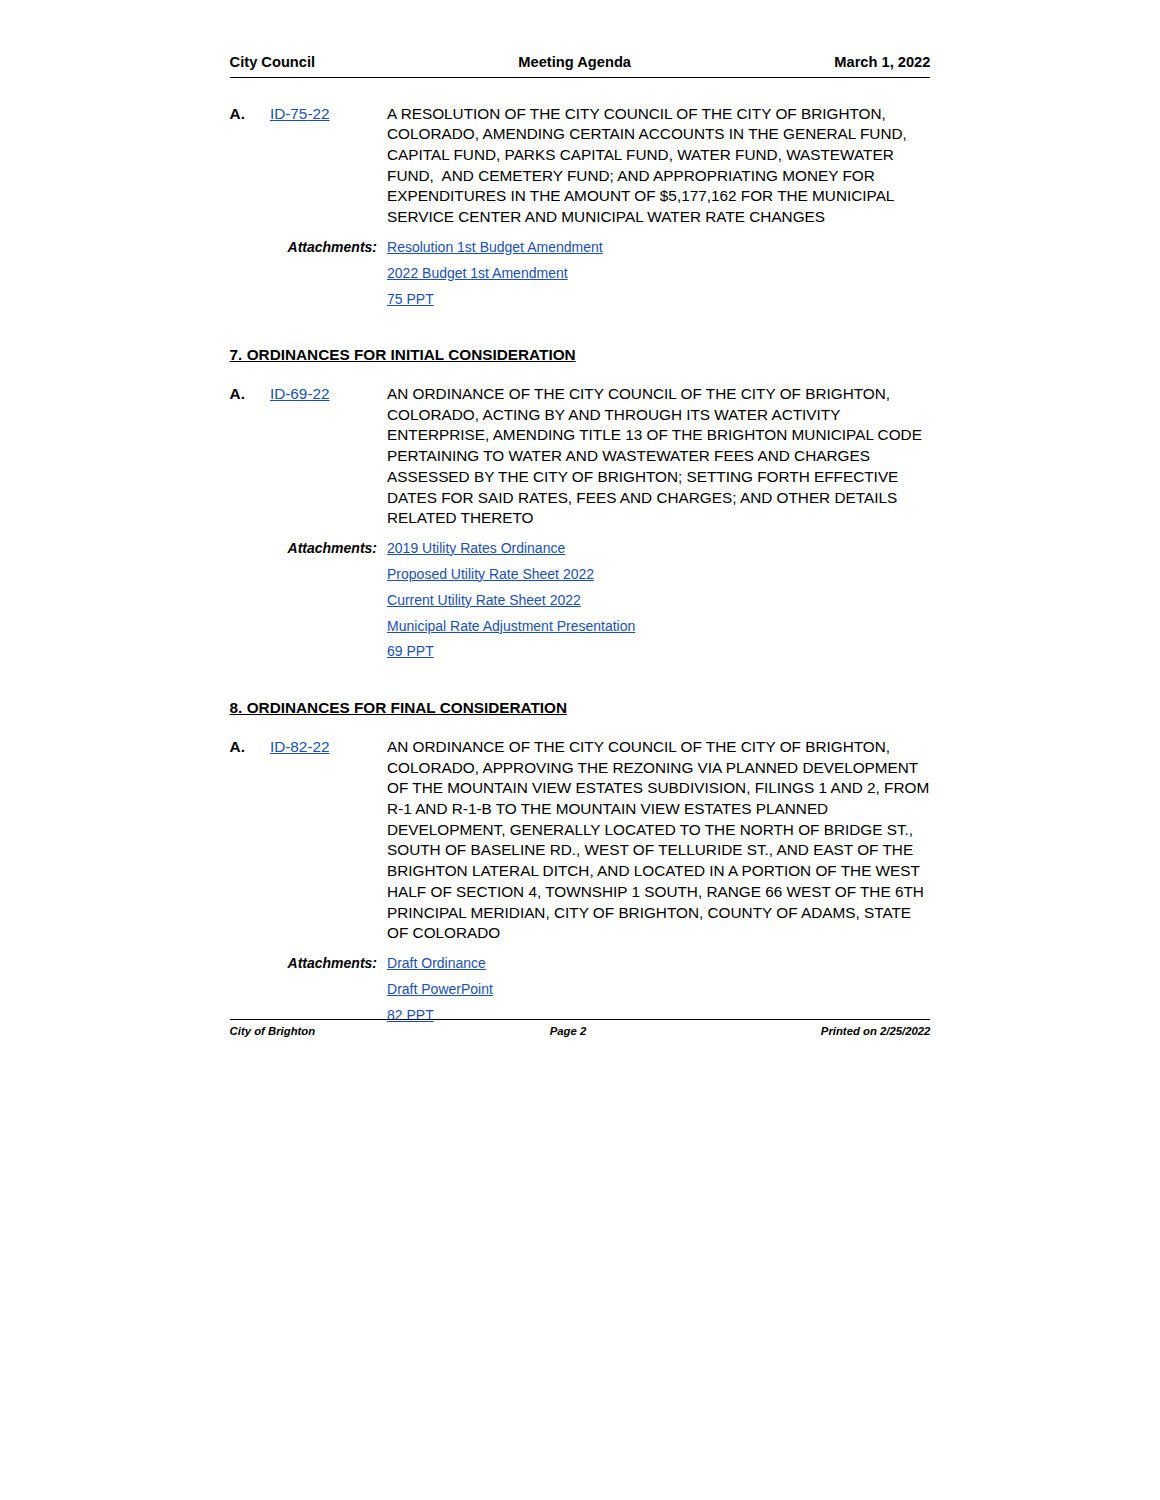City Council
Meeting Agenda
March 1, 2022
A.
ID-75-22
A RESOLUTION OF THE CITY COUNCIL OF THE CITY OF BRIGHTON, COLORADO, AMENDING CERTAIN ACCOUNTS IN THE GENERAL FUND, CAPITAL FUND, PARKS CAPITAL FUND, WATER FUND, WASTEWATER FUND, AND CEMETERY FUND; AND APPROPRIATING MONEY FOR EXPENDITURES IN THE AMOUNT OF $5,177,162 FOR THE MUNICIPAL SERVICE CENTER AND MUNICIPAL WATER RATE CHANGES
Attachments:
Resolution 1st Budget Amendment
2022 Budget 1st Amendment
75 PPT
7. ORDINANCES FOR INITIAL CONSIDERATION
A.
ID-69-22
AN ORDINANCE OF THE CITY COUNCIL OF THE CITY OF BRIGHTON, COLORADO, ACTING BY AND THROUGH ITS WATER ACTIVITY ENTERPRISE, AMENDING TITLE 13 OF THE BRIGHTON MUNICIPAL CODE PERTAINING TO WATER AND WASTEWATER FEES AND CHARGES ASSESSED BY THE CITY OF BRIGHTON; SETTING FORTH EFFECTIVE DATES FOR SAID RATES, FEES AND CHARGES; AND OTHER DETAILS RELATED THERETO
Attachments:
2019 Utility Rates Ordinance
Proposed Utility Rate Sheet 2022
Current Utility Rate Sheet 2022
Municipal Rate Adjustment Presentation
69 PPT
8. ORDINANCES FOR FINAL CONSIDERATION
A.
ID-82-22
AN ORDINANCE OF THE CITY COUNCIL OF THE CITY OF BRIGHTON, COLORADO, APPROVING THE REZONING VIA PLANNED DEVELOPMENT OF THE MOUNTAIN VIEW ESTATES SUBDIVISION, FILINGS 1 AND 2, FROM R-1 AND R-1-B TO THE MOUNTAIN VIEW ESTATES PLANNED DEVELOPMENT, GENERALLY LOCATED TO THE NORTH OF BRIDGE ST., SOUTH OF BASELINE RD., WEST OF TELLURIDE ST., AND EAST OF THE BRIGHTON LATERAL DITCH, AND LOCATED IN A PORTION OF THE WEST HALF OF SECTION 4, TOWNSHIP 1 SOUTH, RANGE 66 WEST OF THE 6TH PRINCIPAL MERIDIAN, CITY OF BRIGHTON, COUNTY OF ADAMS, STATE OF COLORADO
Attachments:
Draft Ordinance
Draft PowerPoint
82 PPT
City of Brighton
Page 2
Printed on 2/25/2022